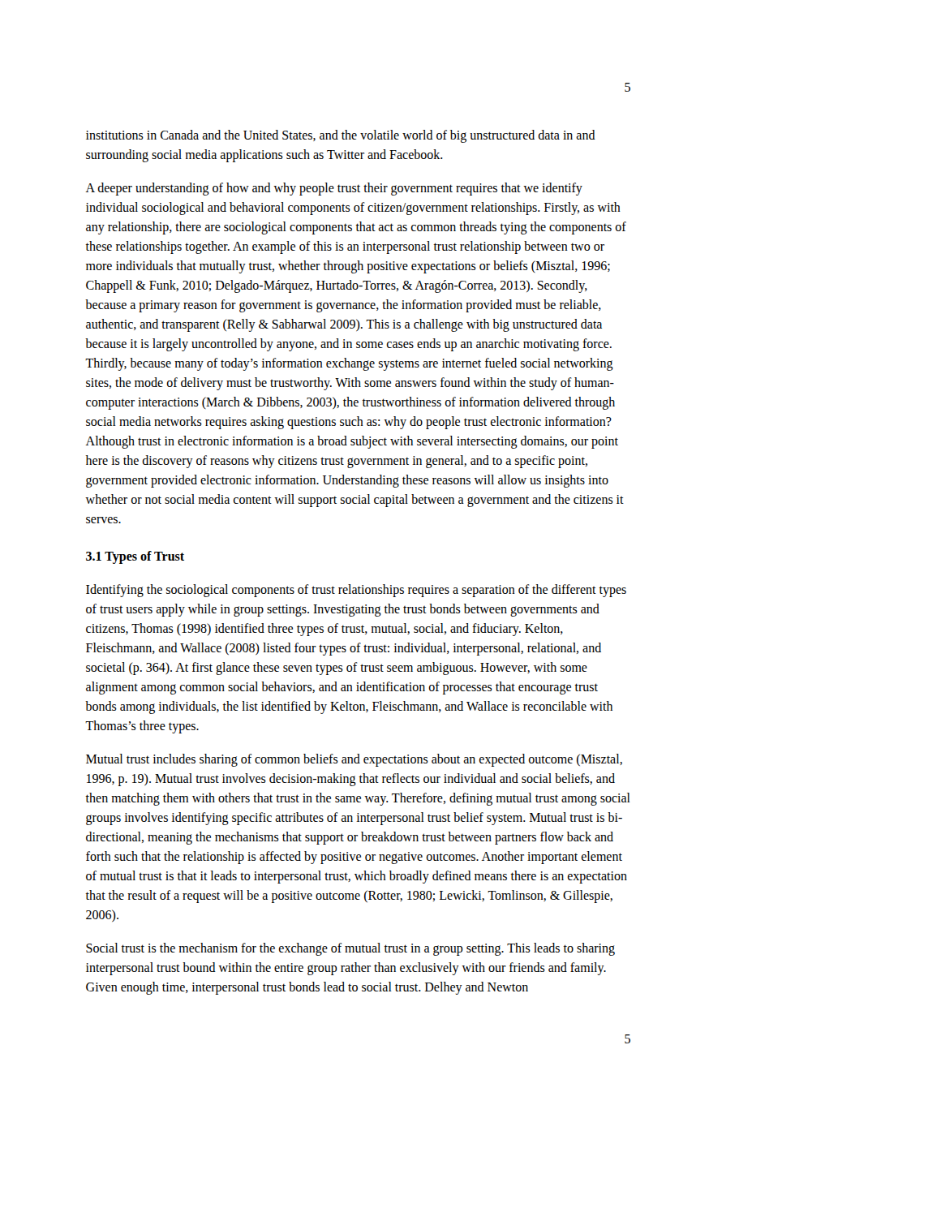5
institutions in Canada and the United States, and the volatile world of big unstructured data in and surrounding social media applications such as Twitter and Facebook.
A deeper understanding of how and why people trust their government requires that we identify individual sociological and behavioral components of citizen/government relationships. Firstly, as with any relationship, there are sociological components that act as common threads tying the components of these relationships together. An example of this is an interpersonal trust relationship between two or more individuals that mutually trust, whether through positive expectations or beliefs (Misztal, 1996; Chappell & Funk, 2010; Delgado-Márquez, Hurtado-Torres, & Aragón-Correa, 2013). Secondly, because a primary reason for government is governance, the information provided must be reliable, authentic, and transparent (Relly & Sabharwal 2009). This is a challenge with big unstructured data because it is largely uncontrolled by anyone, and in some cases ends up an anarchic motivating force. Thirdly, because many of today’s information exchange systems are internet fueled social networking sites, the mode of delivery must be trustworthy. With some answers found within the study of human-computer interactions (March & Dibbens, 2003), the trustworthiness of information delivered through social media networks requires asking questions such as: why do people trust electronic information? Although trust in electronic information is a broad subject with several intersecting domains, our point here is the discovery of reasons why citizens trust government in general, and to a specific point, government provided electronic information. Understanding these reasons will allow us insights into whether or not social media content will support social capital between a government and the citizens it serves.
3.1 Types of Trust
Identifying the sociological components of trust relationships requires a separation of the different types of trust users apply while in group settings. Investigating the trust bonds between governments and citizens, Thomas (1998) identified three types of trust, mutual, social, and fiduciary. Kelton, Fleischmann, and Wallace (2008) listed four types of trust: individual, interpersonal, relational, and societal (p. 364). At first glance these seven types of trust seem ambiguous. However, with some alignment among common social behaviors, and an identification of processes that encourage trust bonds among individuals, the list identified by Kelton, Fleischmann, and Wallace is reconcilable with Thomas’s three types.
Mutual trust includes sharing of common beliefs and expectations about an expected outcome (Misztal, 1996, p. 19). Mutual trust involves decision-making that reflects our individual and social beliefs, and then matching them with others that trust in the same way. Therefore, defining mutual trust among social groups involves identifying specific attributes of an interpersonal trust belief system. Mutual trust is bi-directional, meaning the mechanisms that support or breakdown trust between partners flow back and forth such that the relationship is affected by positive or negative outcomes. Another important element of mutual trust is that it leads to interpersonal trust, which broadly defined means there is an expectation that the result of a request will be a positive outcome (Rotter, 1980; Lewicki, Tomlinson, & Gillespie, 2006).
Social trust is the mechanism for the exchange of mutual trust in a group setting. This leads to sharing interpersonal trust bound within the entire group rather than exclusively with our friends and family. Given enough time, interpersonal trust bonds lead to social trust. Delhey and Newton
5